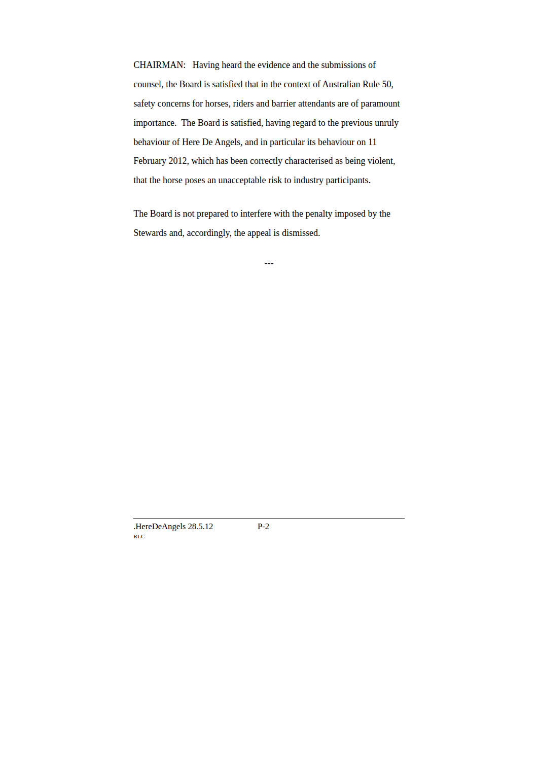CHAIRMAN: Having heard the evidence and the submissions of counsel, the Board is satisfied that in the context of Australian Rule 50, safety concerns for horses, riders and barrier attendants are of paramount importance. The Board is satisfied, having regard to the previous unruly behaviour of Here De Angels, and in particular its behaviour on 11 February 2012, which has been correctly characterised as being violent, that the horse poses an unacceptable risk to industry participants.
The Board is not prepared to interfere with the penalty imposed by the Stewards and, accordingly, the appeal is dismissed.
---
.HereDeAngels 28.5.12 P-2
RLC